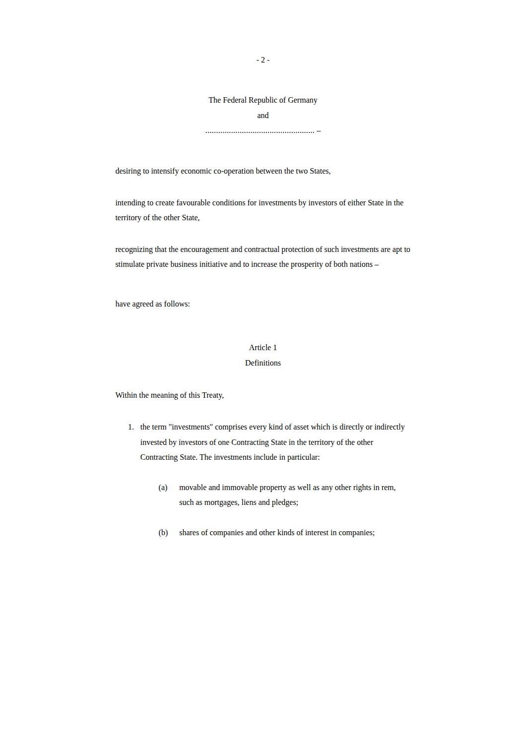- 2 -
The Federal Republic of Germany
and
................................................... –
desiring to intensify economic co-operation between the two States,
intending to create favourable conditions for investments by investors of either State in the territory of the other State,
recognizing that the encouragement and contractual protection of such investments are apt to stimulate private business initiative and to increase the prosperity of both nations –
have agreed as follows:
Article 1
Definitions
Within the meaning of this Treaty,
the term "investments" comprises every kind of asset which is directly or indirectly invested by investors of one Contracting State in the territory of the other Contracting State. The investments include in particular:
movable and immovable property as well as any other rights in rem, such as mortgages, liens and pledges;
shares of companies and other kinds of interest in companies;